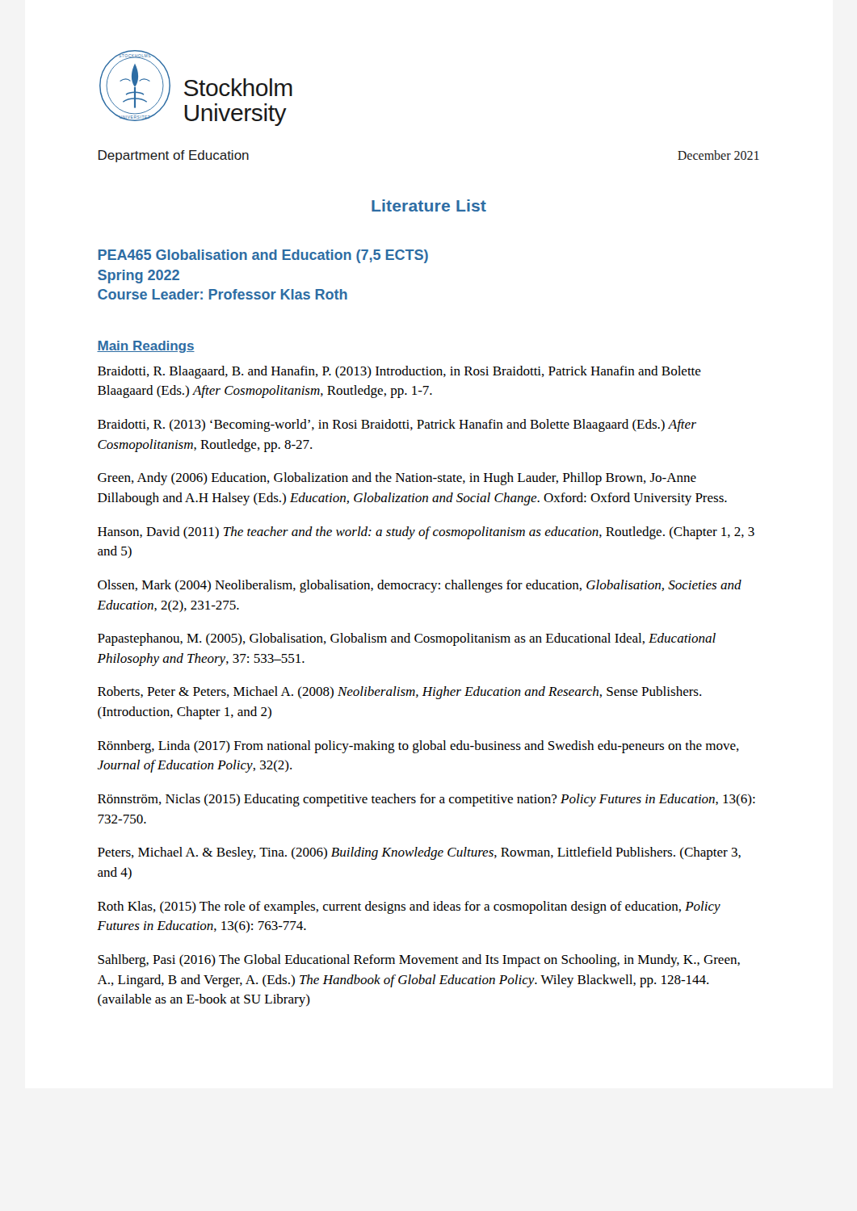STOCKHOLMS UNIVERSITET
Stockholm
University
Department of Education
December 2021
Literature List
PEA465 Globalisation and Education (7,5 ECTS)
Spring 2022
Course Leader: Professor Klas Roth
Main Readings
Braidotti, R. Blaagaard, B. and Hanafin, P. (2013) Introduction, in Rosi Braidotti, Patrick Hanafin and Bolette Blaagaard (Eds.) After Cosmopolitanism, Routledge, pp. 1-7.
Braidotti, R. (2013) ‘Becoming-world’, in Rosi Braidotti, Patrick Hanafin and Bolette Blaagaard (Eds.) After Cosmopolitanism, Routledge, pp. 8-27.
Green, Andy (2006) Education, Globalization and the Nation-state, in Hugh Lauder, Phillop Brown, Jo-Anne Dillabough and A.H Halsey (Eds.) Education, Globalization and Social Change. Oxford: Oxford University Press.
Hanson, David (2011) The teacher and the world: a study of cosmopolitanism as education, Routledge. (Chapter 1, 2, 3 and 5)
Olssen, Mark (2004) Neoliberalism, globalisation, democracy: challenges for education, Globalisation, Societies and Education, 2(2), 231-275.
Papastephanou, M. (2005), Globalisation, Globalism and Cosmopolitanism as an Educational Ideal, Educational Philosophy and Theory, 37: 533–551.
Roberts, Peter & Peters, Michael A. (2008) Neoliberalism, Higher Education and Research, Sense Publishers. (Introduction, Chapter 1, and 2)
Rönnberg, Linda (2017) From national policy-making to global edu-business and Swedish edu-peneurs on the move, Journal of Education Policy, 32(2).
Rönnström, Niclas (2015) Educating competitive teachers for a competitive nation? Policy Futures in Education, 13(6): 732-750.
Peters, Michael A. & Besley, Tina. (2006) Building Knowledge Cultures, Rowman, Littlefield Publishers. (Chapter 3, and 4)
Roth Klas, (2015) The role of examples, current designs and ideas for a cosmopolitan design of education, Policy Futures in Education, 13(6): 763-774.
Sahlberg, Pasi (2016) The Global Educational Reform Movement and Its Impact on Schooling, in Mundy, K., Green, A., Lingard, B and Verger, A. (Eds.) The Handbook of Global Education Policy. Wiley Blackwell, pp. 128-144. (available as an E-book at SU Library)